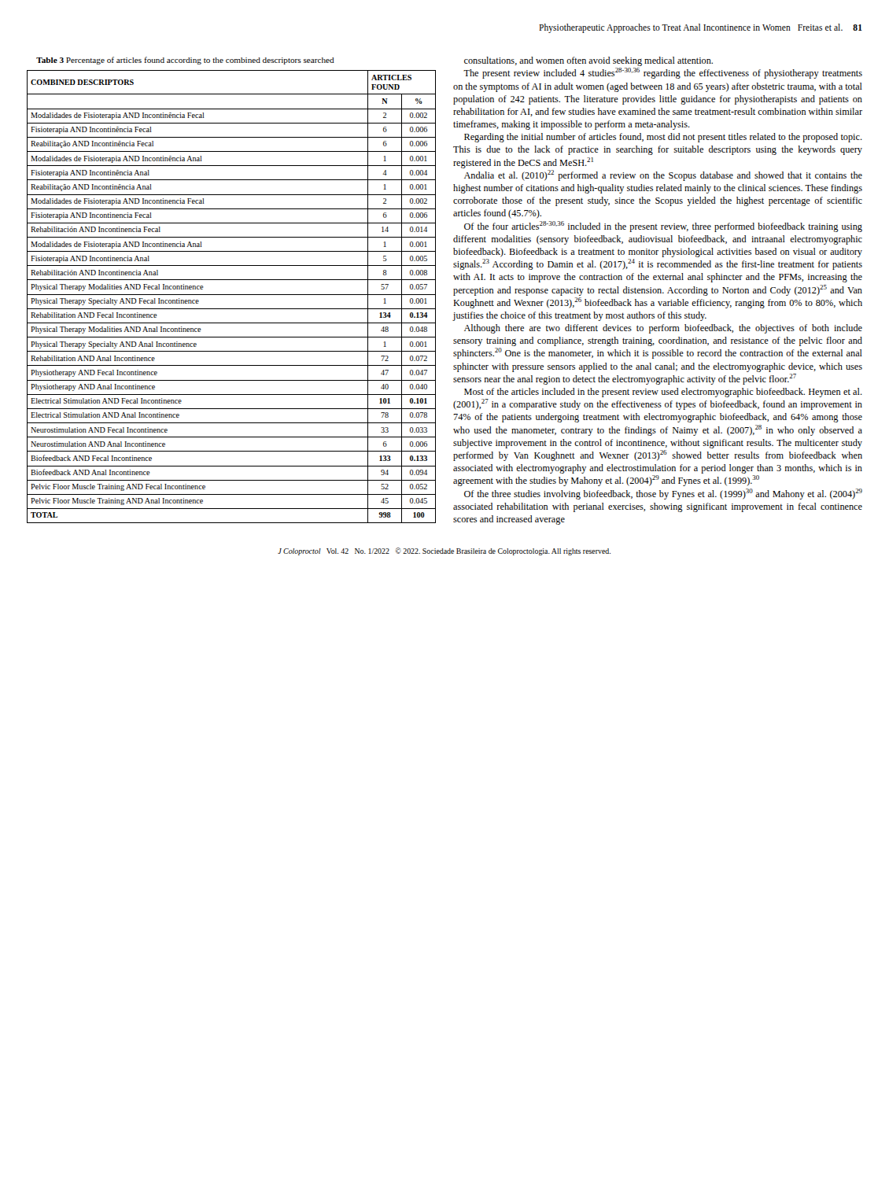Physiotherapeutic Approaches to Treat Anal Incontinence in Women Freitas et al. 81
Table 3 Percentage of articles found according to the combined descriptors searched
| COMBINED DESCRIPTORS | ARTICLES FOUND |
| --- | --- |
| | N | % |
| Modalidades de Fisioterapia AND Incontinência Fecal | 2 | 0.002 |
| Fisioterapia AND Incontinência Fecal | 6 | 0.006 |
| Reabilitação AND Incontinência Fecal | 6 | 0.006 |
| Modalidades de Fisioterapia AND Incontinência Anal | 1 | 0.001 |
| Fisioterapia AND Incontinência Anal | 4 | 0.004 |
| Reabilitação AND Incontinência Anal | 1 | 0.001 |
| Modalidades de Fisioterapia AND Incontinencia Fecal | 2 | 0.002 |
| Fisioterapia AND Incontinencia Fecal | 6 | 0.006 |
| Rehabilitación AND Incontinencia Fecal | 14 | 0.014 |
| Modalidades de Fisioterapia AND Incontinencia Anal | 1 | 0.001 |
| Fisioterapia AND Incontinencia Anal | 5 | 0.005 |
| Rehabilitación AND Incontinencia Anal | 8 | 0.008 |
| Physical Therapy Modalities AND Fecal Incontinence | 57 | 0.057 |
| Physical Therapy Specialty AND Fecal Incontinence | 1 | 0.001 |
| Rehabilitation AND Fecal Incontinence | 134 | 0.134 |
| Physical Therapy Modalities AND Anal Incontinence | 48 | 0.048 |
| Physical Therapy Specialty AND Anal Incontinence | 1 | 0.001 |
| Rehabilitation AND Anal Incontinence | 72 | 0.072 |
| Physiotherapy AND Fecal Incontinence | 47 | 0.047 |
| Physiotherapy AND Anal Incontinence | 40 | 0.040 |
| Electrical Stimulation AND Fecal Incontinence | 101 | 0.101 |
| Electrical Stimulation AND Anal Incontinence | 78 | 0.078 |
| Neurostimulation AND Fecal Incontinence | 33 | 0.033 |
| Neurostimulation AND Anal Incontinence | 6 | 0.006 |
| Biofeedback AND Fecal Incontinence | 133 | 0.133 |
| Biofeedback AND Anal Incontinence | 94 | 0.094 |
| Pelvic Floor Muscle Training AND Fecal Incontinence | 52 | 0.052 |
| Pelvic Floor Muscle Training AND Anal Incontinence | 45 | 0.045 |
| TOTAL | 998 | 100 |
consultations, and women often avoid seeking medical attention.
The present review included 4 studies28-30,36 regarding the effectiveness of physiotherapy treatments on the symptoms of AI in adult women (aged between 18 and 65 years) after obstetric trauma, with a total population of 242 patients. The literature provides little guidance for physiotherapists and patients on rehabilitation for AI, and few studies have examined the same treatment-result combination within similar timeframes, making it impossible to perform a meta-analysis.
Regarding the initial number of articles found, most did not present titles related to the proposed topic. This is due to the lack of practice in searching for suitable descriptors using the keywords query registered in the DeCS and MeSH.21
Andalia et al. (2010)22 performed a review on the Scopus database and showed that it contains the highest number of citations and high-quality studies related mainly to the clinical sciences. These findings corroborate those of the present study, since the Scopus yielded the highest percentage of scientific articles found (45.7%).
Of the four articles28-30,36 included in the present review, three performed biofeedback training using different modalities (sensory biofeedback, audiovisual biofeedback, and intraanal electromyographic biofeedback). Biofeedback is a treatment to monitor physiological activities based on visual or auditory signals.23 According to Damin et al. (2017),24 it is recommended as the first-line treatment for patients with AI. It acts to improve the contraction of the external anal sphincter and the PFMs, increasing the perception and response capacity to rectal distension. According to Norton and Cody (2012)25 and Van Koughnett and Wexner (2013),26 biofeedback has a variable efficiency, ranging from 0% to 80%, which justifies the choice of this treatment by most authors of this study.
Although there are two different devices to perform biofeedback, the objectives of both include sensory training and compliance, strength training, coordination, and resistance of the pelvic floor and sphincters.20 One is the manometer, in which it is possible to record the contraction of the external anal sphincter with pressure sensors applied to the anal canal; and the electromyographic device, which uses sensors near the anal region to detect the electromyographic activity of the pelvic floor.27
Most of the articles included in the present review used electromyographic biofeedback. Heymen et al. (2001),27 in a comparative study on the effectiveness of types of biofeedback, found an improvement in 74% of the patients undergoing treatment with electromyographic biofeedback, and 64% among those who used the manometer, contrary to the findings of Naimy et al. (2007),28 in who only observed a subjective improvement in the control of incontinence, without significant results. The multicenter study performed by Van Koughnett and Wexner (2013)26 showed better results from biofeedback when associated with electromyography and electrostimulation for a period longer than 3 months, which is in agreement with the studies by Mahony et al. (2004)29 and Fynes et al. (1999).30
Of the three studies involving biofeedback, those by Fynes et al. (1999)30 and Mahony et al. (2004)29 associated rehabilitation with perianal exercises, showing significant improvement in fecal continence scores and increased average
J Coloproctol Vol. 42 No. 1/2022 © 2022. Sociedade Brasileira de Coloproctologia. All rights reserved.